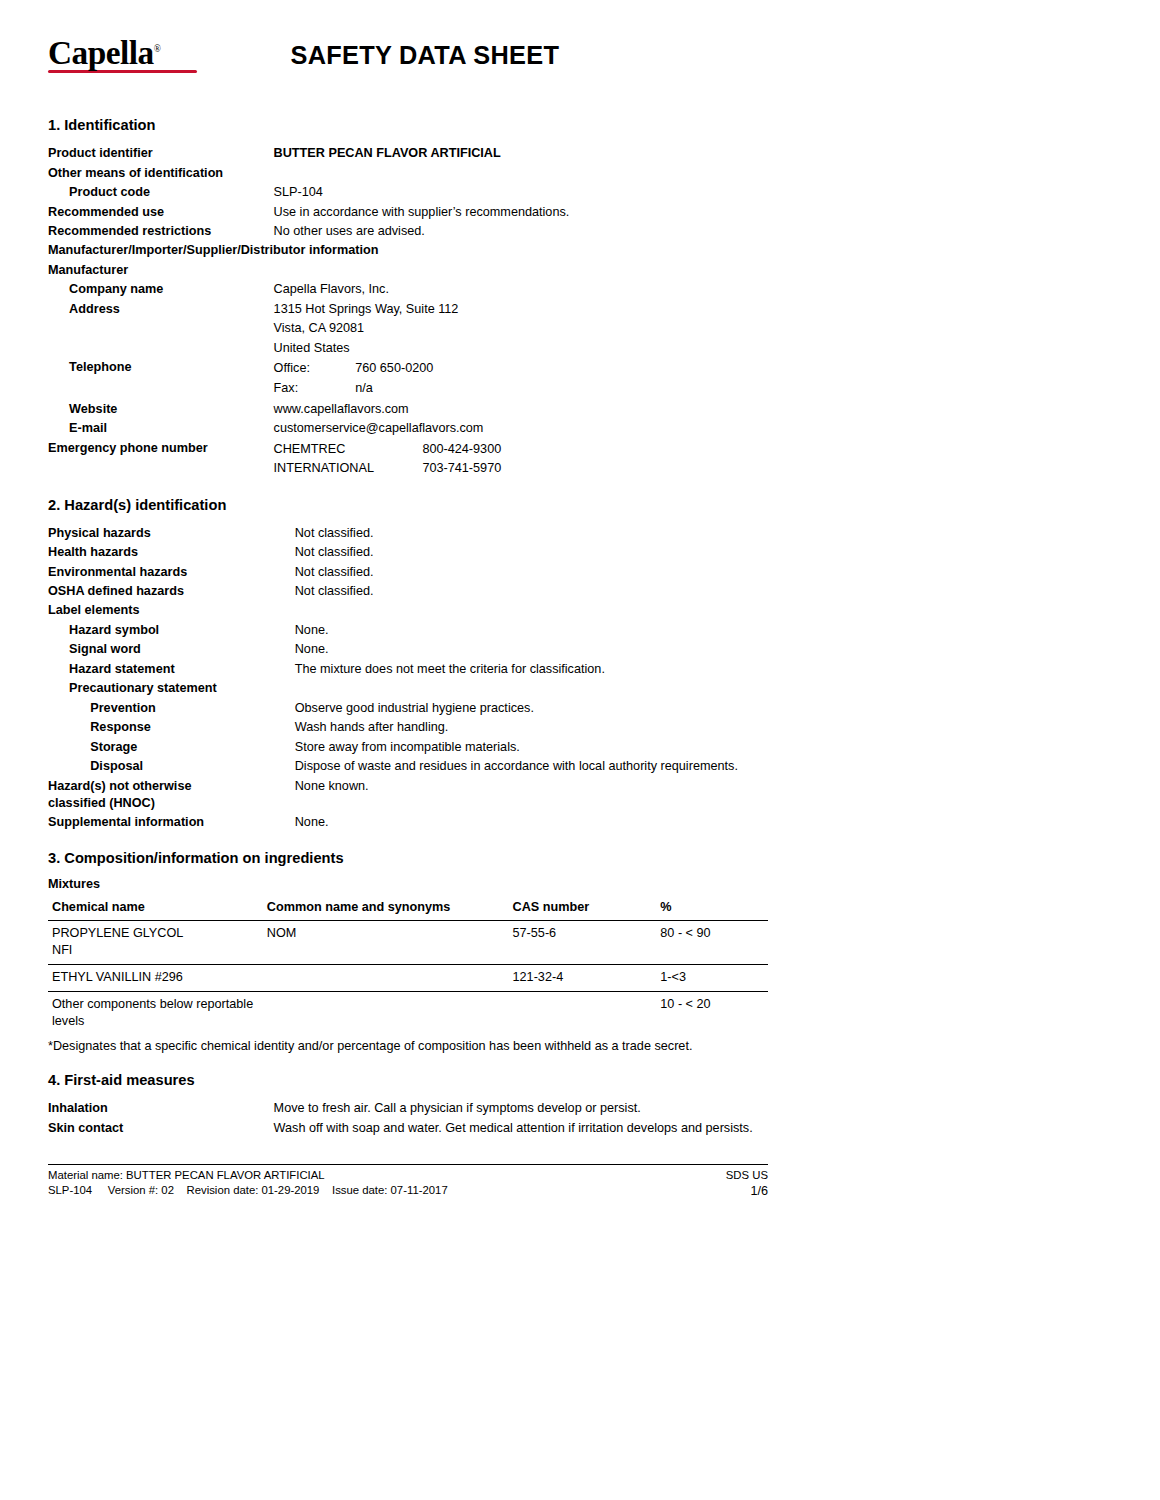Capella®
SAFETY DATA SHEET
1. Identification
| Product identifier | BUTTER PECAN FLAVOR ARTIFICIAL |
| Other means of identification | |
| Product code | SLP-104 |
| Recommended use | Use in accordance with supplier’s recommendations. |
| Recommended restrictions | No other uses are advised. |
| Manufacturer/Importer/Supplier/Distributor information |
| Manufacturer |
| Company name | Capella Flavors, Inc. |
| Address | 1315 Hot Springs Way, Suite 112 |
| | Vista, CA 92081 |
| | United States |
| Telephone | / Office: / 760 650-0200 / / Fax: / n/a / |
| Website | www.capellaflavors.com |
| E-mail | customerservice@capellaflavors.com |
| Emergency phone number | / CHEMTREC / 800-424-9300 / / INTERNATIONAL / 703-741-5970 / |
2. Hazard(s) identification
| Physical hazards | Not classified. |
| Health hazards | Not classified. |
| Environmental hazards | Not classified. |
| OSHA defined hazards | Not classified. |
| Label elements | |
| Hazard symbol | None. |
| Signal word | None. |
| Hazard statement | The mixture does not meet the criteria for classification. |
| Precautionary statement | |
| Prevention | Observe good industrial hygiene practices. |
| Response | Wash hands after handling. |
| Storage | Store away from incompatible materials. |
| Disposal | Dispose of waste and residues in accordance with local authority requirements. |
| Hazard(s) not otherwise classified (HNOC) | None known. |
| Supplemental information | None. |
3. Composition/information on ingredients
Mixtures
| Chemical name | Common name and synonyms | CAS number | % |
| --- | --- | --- | --- |
| PROPYLENE GLYCOL NFI | NOM | 57-55-6 | 80 - < 90 |
| ETHYL VANILLIN #296 | | 121-32-4 | 1-<3 |
| Other components below reportable levels | | | 10 - < 20 |
*Designates that a specific chemical identity and/or percentage of composition has been withheld as a trade secret.
4. First-aid measures
| Inhalation | Move to fresh air. Call a physician if symptoms develop or persist. |
| Skin contact | Wash off with soap and water. Get medical attention if irritation develops and persists. |
Material name: BUTTER PECAN FLAVOR ARTIFICIAL
SDS US
SLP-104 Version #: 02 Revision date: 01-29-2019 Issue date: 07-11-2017
1/6